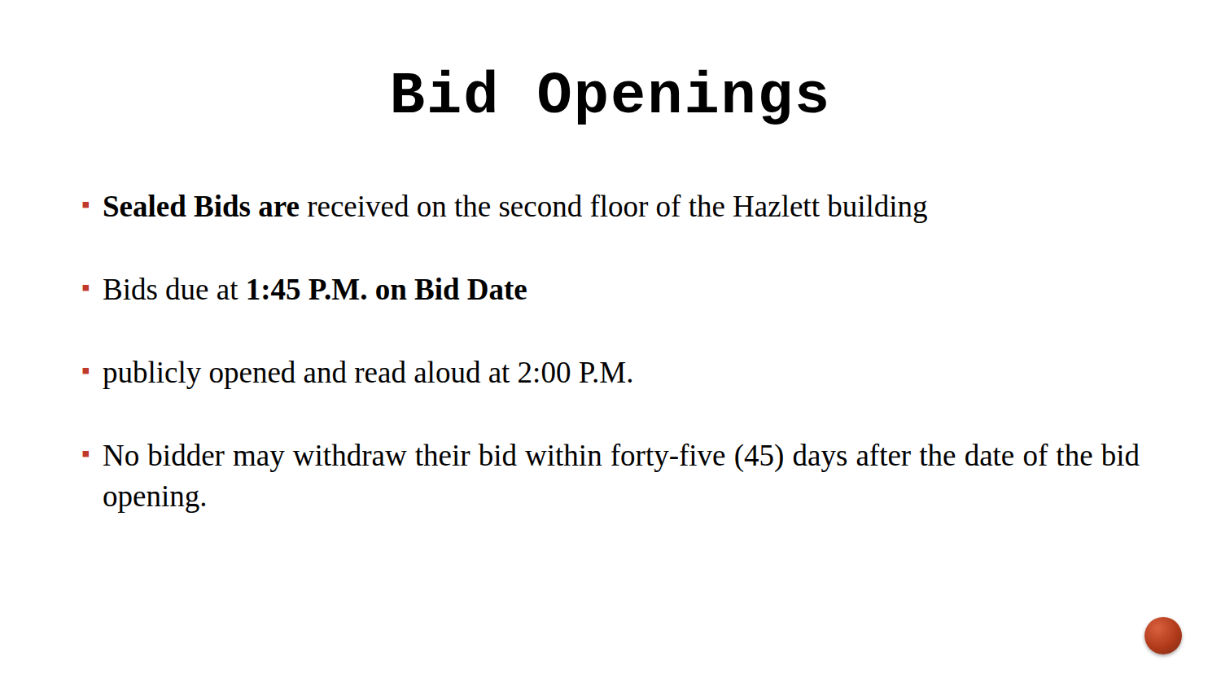Bid Openings
Sealed Bids are received on the second floor of the Hazlett building
Bids due at 1:45 P.M. on Bid Date
publicly opened and read aloud at 2:00 P.M.
No bidder may withdraw their bid within forty-five (45) days after the date of the bid opening.